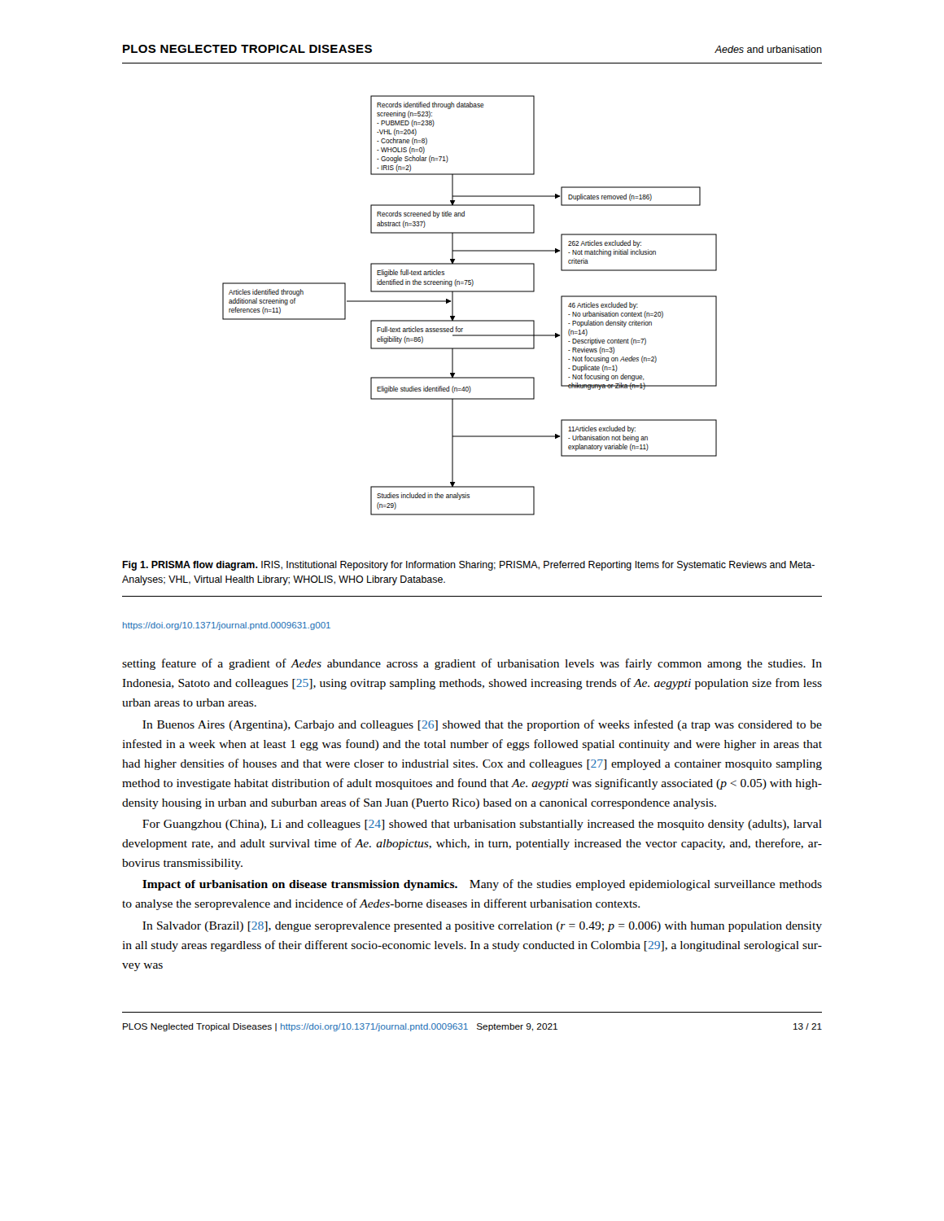PLOS Neglected Tropical Diseases
Aedes and urbanisation
Records identified through database screening (n=523): - PUBMED (n=238) -VHL (n=204) - Cochrane (n=8) - WHOLIS (n=0) - Google Scholar (n=71) - IRIS (n=2) Duplicates removed (n=186) Records screened by title and abstract (n=337) 262 Articles excluded by: - Not matching initial inclusion criteria Eligible full-text articles identified in the screening (n=75) Articles identified through additional screening of references (n=11) Full-text articles assessed for eligibility (n=86) 46 Articles excluded by: - No urbanisation context (n=20) - Population density criterion (n=14) - Descriptive content (n=7) - Reviews (n=3) - Not focusing on Aedes (n=2) - Duplicate (n=1) - Not focusing on dengue, chikungunya or Zika (n=1) Eligible studies identified (n=40) 11Articles excluded by: - Urbanisation not being an explanatory variable (n=11) Studies included in the analysis (n=29)
Fig 1. PRISMA flow diagram. IRIS, Institutional Repository for Information Sharing; PRISMA, Preferred Reporting Items for Systematic Reviews and Meta-Analyses; VHL, Virtual Health Library; WHOLIS, WHO Library Database.
https://doi.org/10.1371/journal.pntd.0009631.g001
setting feature of a gradient of Aedes abundance across a gradient of urbanisation levels was fairly common among the studies. In Indonesia, Satoto and colleagues [25], using ovitrap sampling methods, showed increasing trends of Ae. aegypti population size from less urban areas to urban areas.
In Buenos Aires (Argentina), Carbajo and colleagues [26] showed that the proportion of weeks infested (a trap was considered to be infested in a week when at least 1 egg was found) and the total number of eggs followed spatial continuity and were higher in areas that had higher densities of houses and that were closer to industrial sites. Cox and colleagues [27] employed a container mosquito sampling method to investigate habitat distribution of adult mosquitoes and found that Ae. aegypti was significantly associated (p < 0.05) with high-density housing in urban and suburban areas of San Juan (Puerto Rico) based on a canonical correspondence analysis.
For Guangzhou (China), Li and colleagues [24] showed that urbanisation substantially increased the mosquito density (adults), larval development rate, and adult survival time of Ae. albopictus, which, in turn, potentially increased the vector capacity, and, therefore, arbovirus transmissibility.
Impact of urbanisation on disease transmission dynamics. Many of the studies employed epidemiological surveillance methods to analyse the seroprevalence and incidence of Aedes-borne diseases in different urbanisation contexts.
In Salvador (Brazil) [28], dengue seroprevalence presented a positive correlation (r = 0.49; p = 0.006) with human population density in all study areas regardless of their different socio-economic levels. In a study conducted in Colombia [29], a longitudinal serological survey was
PLOS Neglected Tropical Diseases | https://doi.org/10.1371/journal.pntd.0009631 September 9, 2021
13 / 21